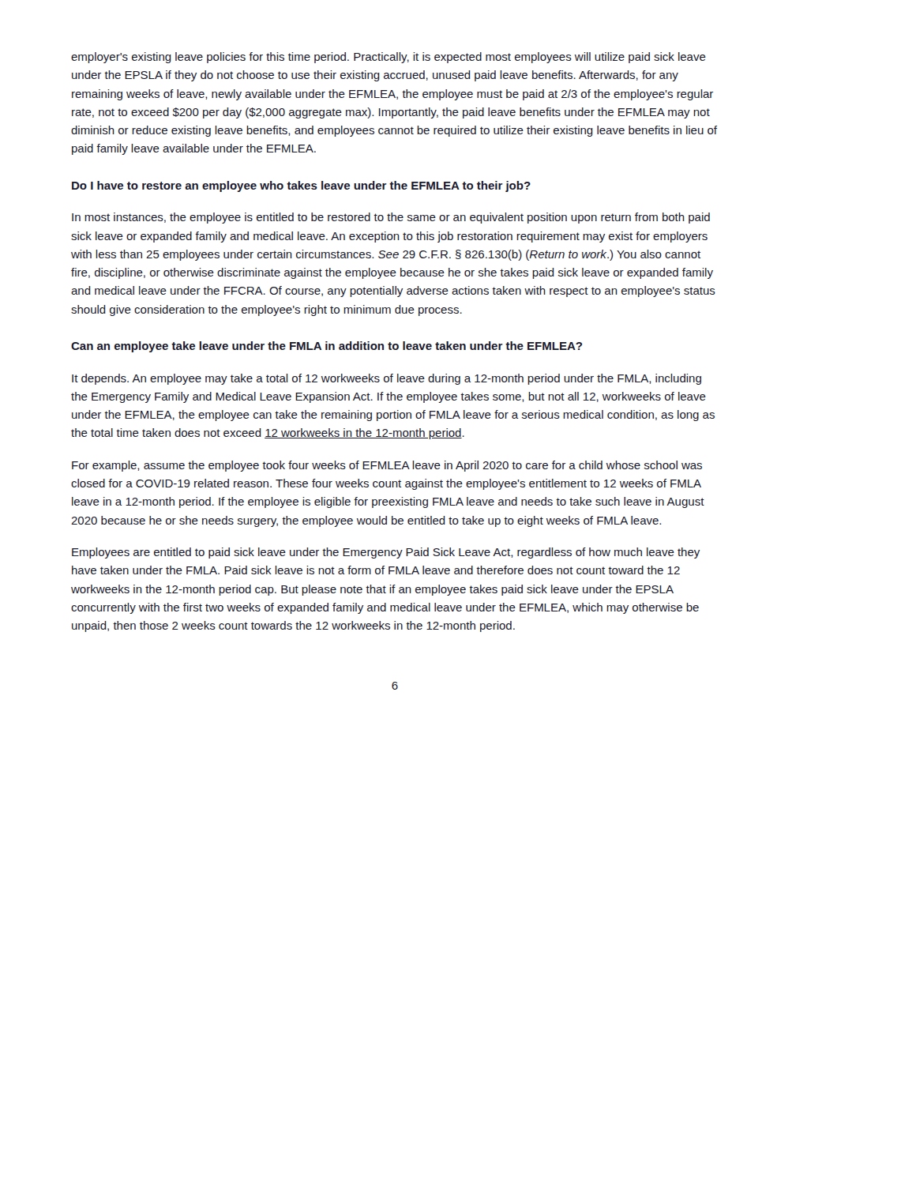employer's existing leave policies for this time period. Practically, it is expected most employees will utilize paid sick leave under the EPSLA if they do not choose to use their existing accrued, unused paid leave benefits. Afterwards, for any remaining weeks of leave, newly available under the EFMLEA, the employee must be paid at 2/3 of the employee's regular rate, not to exceed $200 per day ($2,000 aggregate max). Importantly, the paid leave benefits under the EFMLEA may not diminish or reduce existing leave benefits, and employees cannot be required to utilize their existing leave benefits in lieu of paid family leave available under the EFMLEA.
Do I have to restore an employee who takes leave under the EFMLEA to their job?
In most instances, the employee is entitled to be restored to the same or an equivalent position upon return from both paid sick leave or expanded family and medical leave. An exception to this job restoration requirement may exist for employers with less than 25 employees under certain circumstances. See 29 C.F.R. § 826.130(b) (Return to work.) You also cannot fire, discipline, or otherwise discriminate against the employee because he or she takes paid sick leave or expanded family and medical leave under the FFCRA. Of course, any potentially adverse actions taken with respect to an employee's status should give consideration to the employee's right to minimum due process.
Can an employee take leave under the FMLA in addition to leave taken under the EFMLEA?
It depends. An employee may take a total of 12 workweeks of leave during a 12-month period under the FMLA, including the Emergency Family and Medical Leave Expansion Act. If the employee takes some, but not all 12, workweeks of leave under the EFMLEA, the employee can take the remaining portion of FMLA leave for a serious medical condition, as long as the total time taken does not exceed 12 workweeks in the 12-month period.
For example, assume the employee took four weeks of EFMLEA leave in April 2020 to care for a child whose school was closed for a COVID-19 related reason. These four weeks count against the employee's entitlement to 12 weeks of FMLA leave in a 12-month period. If the employee is eligible for preexisting FMLA leave and needs to take such leave in August 2020 because he or she needs surgery, the employee would be entitled to take up to eight weeks of FMLA leave.
Employees are entitled to paid sick leave under the Emergency Paid Sick Leave Act, regardless of how much leave they have taken under the FMLA. Paid sick leave is not a form of FMLA leave and therefore does not count toward the 12 workweeks in the 12-month period cap. But please note that if an employee takes paid sick leave under the EPSLA concurrently with the first two weeks of expanded family and medical leave under the EFMLEA, which may otherwise be unpaid, then those 2 weeks count towards the 12 workweeks in the 12-month period.
6